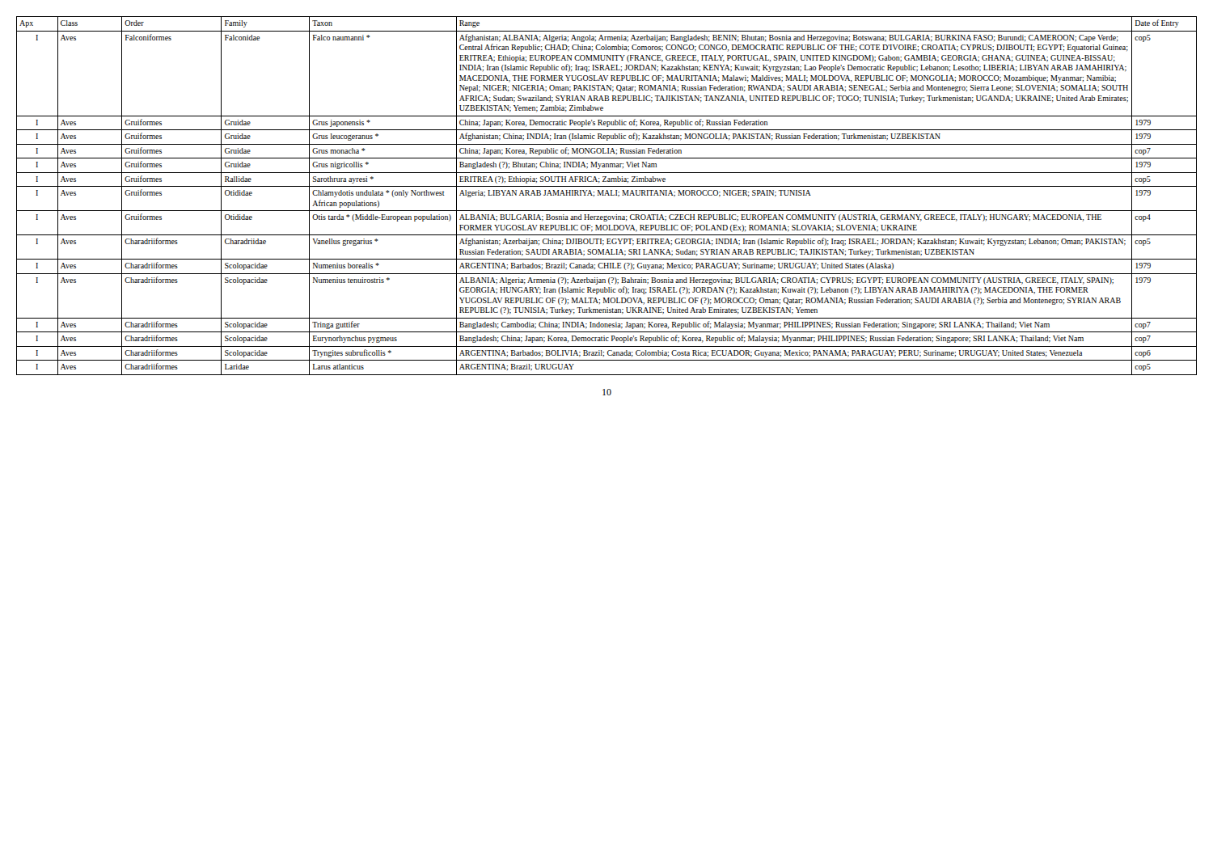| Apx | Class | Order | Family | Taxon | Range | Date of Entry |
| --- | --- | --- | --- | --- | --- | --- |
| I | Aves | Falconiformes | Falconidae | Falco naumanni * | Afghanistan; ALBANIA; Algeria; Angola; Armenia; Azerbaijan; Bangladesh; BENIN; Bhutan; Bosnia and Herzegovina; Botswana; BULGARIA; BURKINA FASO; Burundi; CAMEROON; Cape Verde; Central African Republic; CHAD; China; Colombia; Comoros; CONGO; CONGO, DEMOCRATIC REPUBLIC OF THE; COTE D'IVOIRE; CROATIA; CYPRUS; DJIBOUTI; EGYPT; Equatorial Guinea; ERITREA; Ethiopia; EUROPEAN COMMUNITY (FRANCE, GREECE, ITALY, PORTUGAL, SPAIN, UNITED KINGDOM); Gabon; GAMBIA; GEORGIA; GHANA; GUINEA; GUINEA-BISSAU; INDIA; Iran (Islamic Republic of); Iraq; ISRAEL; JORDAN; Kazakhstan; KENYA; Kuwait; Kyrgyzstan; Lao People's Democratic Republic; Lebanon; Lesotho; LIBERIA; LIBYAN ARAB JAMAHIRIYA; MACEDONIA, THE FORMER YUGOSLAV REPUBLIC OF; MAURITANIA; Malawi; Maldives; MALI; MOLDOVA, REPUBLIC OF; MONGOLIA; MOROCCO; Mozambique; Myanmar; Namibia; Nepal; NIGER; NIGERIA; Oman; PAKISTAN; Qatar; ROMANIA; Russian Federation; RWANDA; SAUDI ARABIA; SENEGAL; Serbia and Montenegro; Sierra Leone; SLOVENIA; SOMALIA; SOUTH AFRICA; Sudan; Swaziland; SYRIAN ARAB REPUBLIC; TAJIKISTAN; TANZANIA, UNITED REPUBLIC OF; TOGO; TUNISIA; Turkey; Turkmenistan; UGANDA; UKRAINE; United Arab Emirates; UZBEKISTAN; Yemen; Zambia; Zimbabwe | cop5 |
| I | Aves | Gruiformes | Gruidae | Grus japonensis * | China; Japan; Korea, Democratic People's Republic of; Korea, Republic of; Russian Federation | 1979 |
| I | Aves | Gruiformes | Gruidae | Grus leucogeranus * | Afghanistan; China; INDIA; Iran (Islamic Republic of); Kazakhstan; MONGOLIA; PAKISTAN; Russian Federation; Turkmenistan; UZBEKISTAN | 1979 |
| I | Aves | Gruiformes | Gruidae | Grus monacha * | China; Japan; Korea, Republic of; MONGOLIA; Russian Federation | cop7 |
| I | Aves | Gruiformes | Gruidae | Grus nigricollis * | Bangladesh (?); Bhutan; China; INDIA; Myanmar; Viet Nam | 1979 |
| I | Aves | Gruiformes | Rallidae | Sarothrura ayresi * | ERITREA (?); Ethiopia; SOUTH AFRICA; Zambia; Zimbabwe | cop5 |
| I | Aves | Gruiformes | Otididae | Chlamydotis undulata * (only Northwest African populations) | Algeria; LIBYAN ARAB JAMAHIRIYA; MALI; MAURITANIA; MOROCCO; NIGER; SPAIN; TUNISIA | 1979 |
| I | Aves | Gruiformes | Otididae | Otis tarda * (Middle-European population) | ALBANIA; BULGARIA; Bosnia and Herzegovina; CROATIA; CZECH REPUBLIC; EUROPEAN COMMUNITY (AUSTRIA, GERMANY, GREECE, ITALY); HUNGARY; MACEDONIA, THE FORMER YUGOSLAV REPUBLIC OF; MOLDOVA, REPUBLIC OF; POLAND (Ex); ROMANIA; SLOVAKIA; SLOVENIA; UKRAINE | cop4 |
| I | Aves | Charadriiformes | Charadriidae | Vanellus gregarius * | Afghanistan; Azerbaijan; China; DJIBOUTI; EGYPT; ERITREA; GEORGIA; INDIA; Iran (Islamic Republic of); Iraq; ISRAEL; JORDAN; Kazakhstan; Kuwait; Kyrgyzstan; Lebanon; Oman; PAKISTAN; Russian Federation; SAUDI ARABIA; SOMALIA; SRI LANKA; Sudan; SYRIAN ARAB REPUBLIC; TAJIKISTAN; Turkey; Turkmenistan; UZBEKISTAN | cop5 |
| I | Aves | Charadriiformes | Scolopacidae | Numenius borealis * | ARGENTINA; Barbados; Brazil; Canada; CHILE (?); Guyana; Mexico; PARAGUAY; Suriname; URUGUAY; United States (Alaska) | 1979 |
| I | Aves | Charadriiformes | Scolopacidae | Numenius tenuirostris * | ALBANIA; Algeria; Armenia (?); Azerbaijan (?); Bahrain; Bosnia and Herzegovina; BULGARIA; CROATIA; CYPRUS; EGYPT; EUROPEAN COMMUNITY (AUSTRIA, GREECE, ITALY, SPAIN); GEORGIA; HUNGARY; Iran (Islamic Republic of); Iraq; ISRAEL (?); JORDAN (?); Kazakhstan; Kuwait (?); Lebanon (?); LIBYAN ARAB JAMAHIRIYA (?); MACEDONIA, THE FORMER YUGOSLAV REPUBLIC OF (?); MALTA; MOLDOVA, REPUBLIC OF (?); MOROCCO; Oman; Qatar; ROMANIA; Russian Federation; SAUDI ARABIA (?); Serbia and Montenegro; SYRIAN ARAB REPUBLIC (?); TUNISIA; Turkey; Turkmenistan; UKRAINE; United Arab Emirates; UZBEKISTAN; Yemen | 1979 |
| I | Aves | Charadriiformes | Scolopacidae | Tringa guttifer | Bangladesh; Cambodia; China; INDIA; Indonesia; Japan; Korea, Republic of; Malaysia; Myanmar; PHILIPPINES; Russian Federation; Singapore; SRI LANKA; Thailand; Viet Nam | cop7 |
| I | Aves | Charadriiformes | Scolopacidae | Eurynorhynchus pygmeus | Bangladesh; China; Japan; Korea, Democratic People's Republic of; Korea, Republic of; Malaysia; Myanmar; PHILIPPINES; Russian Federation; Singapore; SRI LANKA; Thailand; Viet Nam | cop7 |
| I | Aves | Charadriiformes | Scolopacidae | Tryngites subruficollis * | ARGENTINA; Barbados; BOLIVIA; Brazil; Canada; Colombia; Costa Rica; ECUADOR; Guyana; Mexico; PANAMA; PARAGUAY; PERU; Suriname; URUGUAY; United States; Venezuela | cop6 |
| I | Aves | Charadriiformes | Laridae | Larus atlanticus | ARGENTINA; Brazil; URUGUAY | cop5 |
10